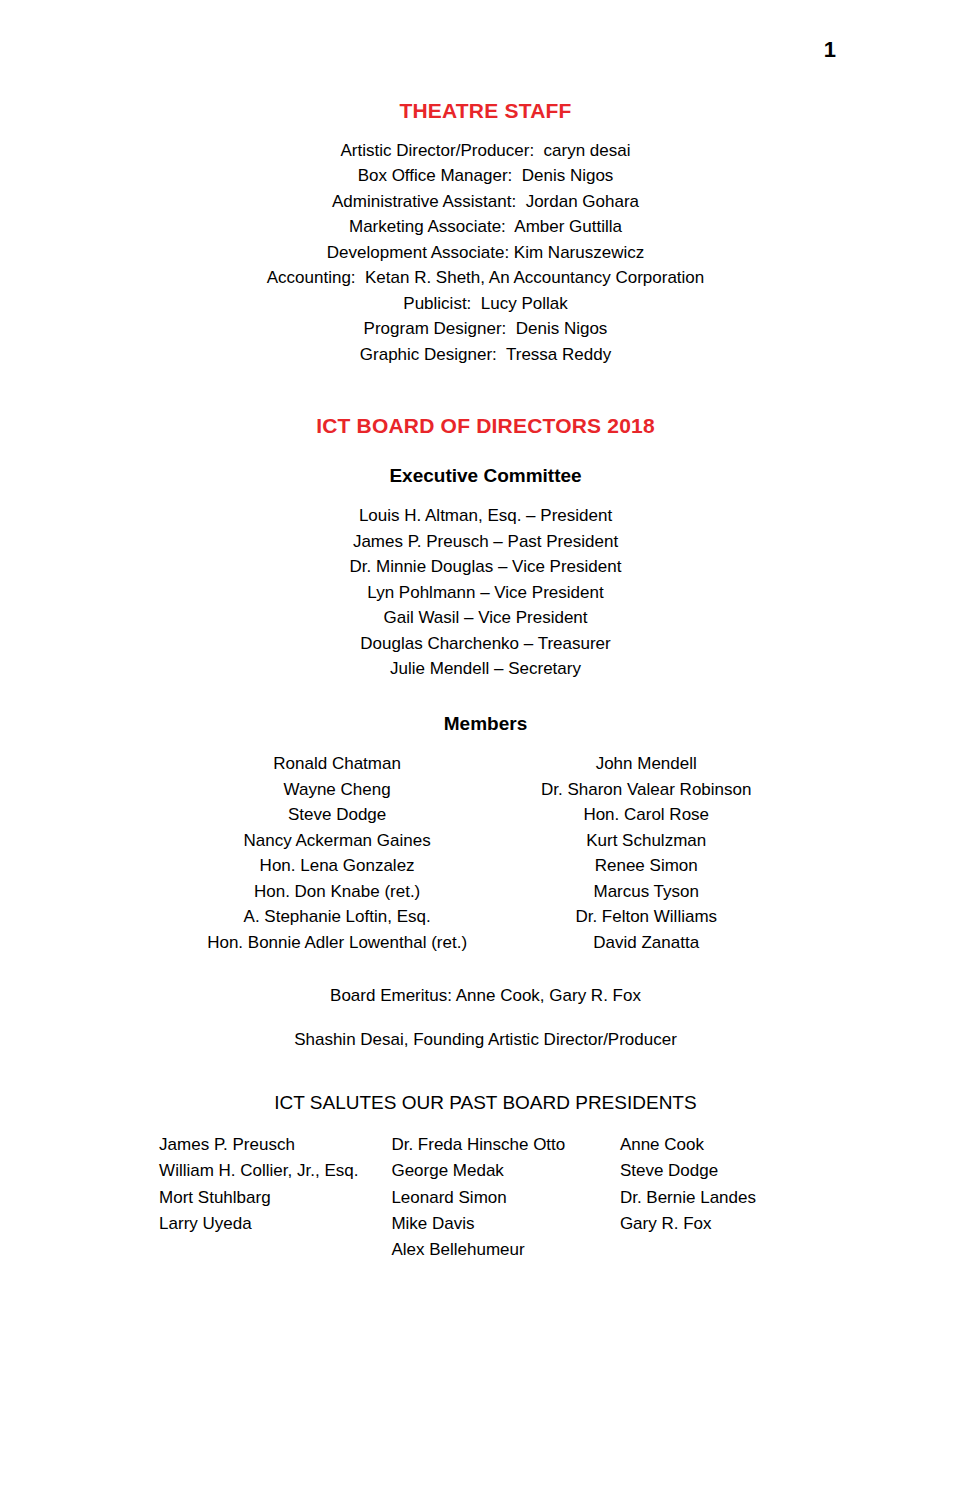1
THEATRE STAFF
Artistic Director/Producer: caryn desai
Box Office Manager: Denis Nigos
Administrative Assistant: Jordan Gohara
Marketing Associate: Amber Guttilla
Development Associate: Kim Naruszewicz
Accounting: Ketan R. Sheth, An Accountancy Corporation
Publicist: Lucy Pollak
Program Designer: Denis Nigos
Graphic Designer: Tressa Reddy
ICT BOARD OF DIRECTORS 2018
Executive Committee
Louis H. Altman, Esq. – President
James P. Preusch – Past President
Dr. Minnie Douglas – Vice President
Lyn Pohlmann – Vice President
Gail Wasil – Vice President
Douglas Charchenko – Treasurer
Julie Mendell – Secretary
Members
| Ronald Chatman | John Mendell |
| Wayne Cheng | Dr. Sharon Valear Robinson |
| Steve Dodge | Hon. Carol Rose |
| Nancy Ackerman Gaines | Kurt Schulzman |
| Hon. Lena Gonzalez | Renee Simon |
| Hon. Don Knabe (ret.) | Marcus Tyson |
| A. Stephanie Loftin, Esq. | Dr. Felton Williams |
| Hon. Bonnie Adler Lowenthal (ret.) | David Zanatta |
Board Emeritus: Anne Cook, Gary R. Fox
Shashin Desai, Founding Artistic Director/Producer
ICT SALUTES OUR PAST BOARD PRESIDENTS
| James P. Preusch William H. Collier, Jr., Esq. Mort Stuhlbarg Larry Uyeda | Dr. Freda Hinsche Otto George Medak Leonard Simon Mike Davis Alex Bellehumeur | Anne Cook Steve Dodge Dr. Bernie Landes Gary R. Fox |